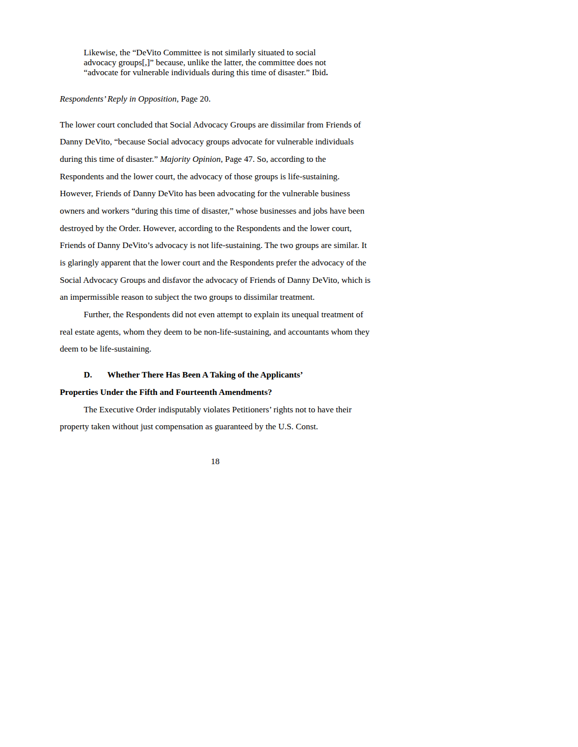Likewise, the “DeVito Committee is not similarly situated to social advocacy groups[,]” because, unlike the latter, the committee does not “advocate for vulnerable individuals during this time of disaster.” Ibid.
Respondents’ Reply in Opposition, Page 20.
The lower court concluded that Social Advocacy Groups are dissimilar from Friends of Danny DeVito, “because Social advocacy groups advocate for vulnerable individuals during this time of disaster.” Majority Opinion, Page 47. So, according to the Respondents and the lower court, the advocacy of those groups is life-sustaining. However, Friends of Danny DeVito has been advocating for the vulnerable business owners and workers “during this time of disaster,” whose businesses and jobs have been destroyed by the Order. However, according to the Respondents and the lower court, Friends of Danny DeVito’s advocacy is not life-sustaining. The two groups are similar. It is glaringly apparent that the lower court and the Respondents prefer the advocacy of the Social Advocacy Groups and disfavor the advocacy of Friends of Danny DeVito, which is an impermissible reason to subject the two groups to dissimilar treatment.
Further, the Respondents did not even attempt to explain its unequal treatment of real estate agents, whom they deem to be non-life-sustaining, and accountants whom they deem to be life-sustaining.
D. Whether There Has Been A Taking of the Applicants’
Properties Under the Fifth and Fourteenth Amendments?
The Executive Order indisputably violates Petitioners’ rights not to have their property taken without just compensation as guaranteed by the U.S. Const.
18